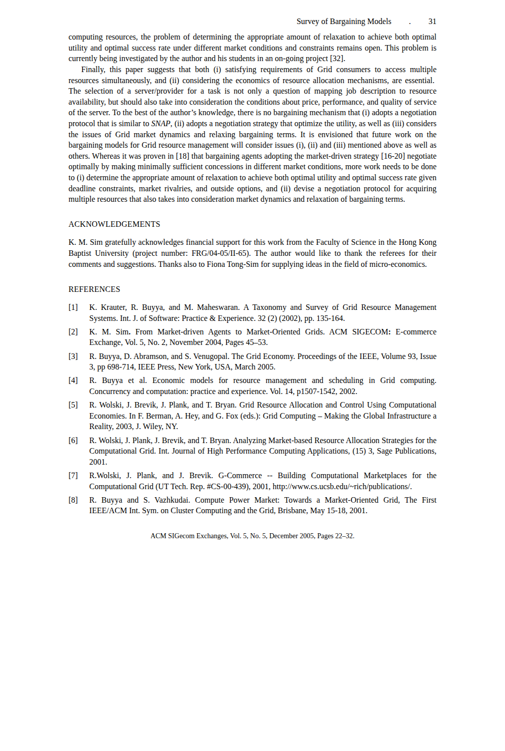Survey of Bargaining Models . 31
computing resources, the problem of determining the appropriate amount of relaxation to achieve both optimal utility and optimal success rate under different market conditions and constraints remains open. This problem is currently being investigated by the author and his students in an on-going project [32].
Finally, this paper suggests that both (i) satisfying requirements of Grid consumers to access multiple resources simultaneously, and (ii) considering the economics of resource allocation mechanisms, are essential. The selection of a server/provider for a task is not only a question of mapping job description to resource availability, but should also take into consideration the conditions about price, performance, and quality of service of the server. To the best of the author’s knowledge, there is no bargaining mechanism that (i) adopts a negotiation protocol that is similar to SNAP, (ii) adopts a negotiation strategy that optimize the utility, as well as (iii) considers the issues of Grid market dynamics and relaxing bargaining terms. It is envisioned that future work on the bargaining models for Grid resource management will consider issues (i), (ii) and (iii) mentioned above as well as others. Whereas it was proven in [18] that bargaining agents adopting the market-driven strategy [16-20] negotiate optimally by making minimally sufficient concessions in different market conditions, more work needs to be done to (i) determine the appropriate amount of relaxation to achieve both optimal utility and optimal success rate given deadline constraints, market rivalries, and outside options, and (ii) devise a negotiation protocol for acquiring multiple resources that also takes into consideration market dynamics and relaxation of bargaining terms.
Acknowledgements
K. M. Sim gratefully acknowledges financial support for this work from the Faculty of Science in the Hong Kong Baptist University (project number: FRG/04-05/II-65). The author would like to thank the referees for their comments and suggestions. Thanks also to Fiona Tong-Sim for supplying ideas in the field of micro-economics.
References
K. Krauter, R. Buyya, and M. Maheswaran. A Taxonomy and Survey of Grid Resource Management Systems. Int. J. of Software: Practice & Experience. 32 (2) (2002), pp. 135-164.
K. M. Sim. From Market-driven Agents to Market-Oriented Grids. ACM SIGECOM: E-commerce Exchange, Vol. 5, No. 2, November 2004, Pages 45–53.
R. Buyya, D. Abramson, and S. Venugopal. The Grid Economy. Proceedings of the IEEE, Volume 93, Issue 3, pp 698-714, IEEE Press, New York, USA, March 2005.
R. Buyya et al. Economic models for resource management and scheduling in Grid computing. Concurrency and computation: practice and experience. Vol. 14, p1507-1542, 2002.
R. Wolski, J. Brevik, J. Plank, and T. Bryan. Grid Resource Allocation and Control Using Computational Economies. In F. Berman, A. Hey, and G. Fox (eds.): Grid Computing – Making the Global Infrastructure a Reality, 2003, J. Wiley, NY.
R. Wolski, J. Plank, J. Brevik, and T. Bryan. Analyzing Market-based Resource Allocation Strategies for the Computational Grid. Int. Journal of High Performance Computing Applications, (15) 3, Sage Publications, 2001.
R.Wolski, J. Plank, and J. Brevik. G-Commerce -- Building Computational Marketplaces for the Computational Grid (UT Tech. Rep. #CS-00-439), 2001, http://www.cs.ucsb.edu/~rich/publications/.
R. Buyya and S. Vazhkudai. Compute Power Market: Towards a Market-Oriented Grid, The First IEEE/ACM Int. Sym. on Cluster Computing and the Grid, Brisbane, May 15-18, 2001.
ACM SIGecom Exchanges, Vol. 5, No. 5, December 2005, Pages 22–32.